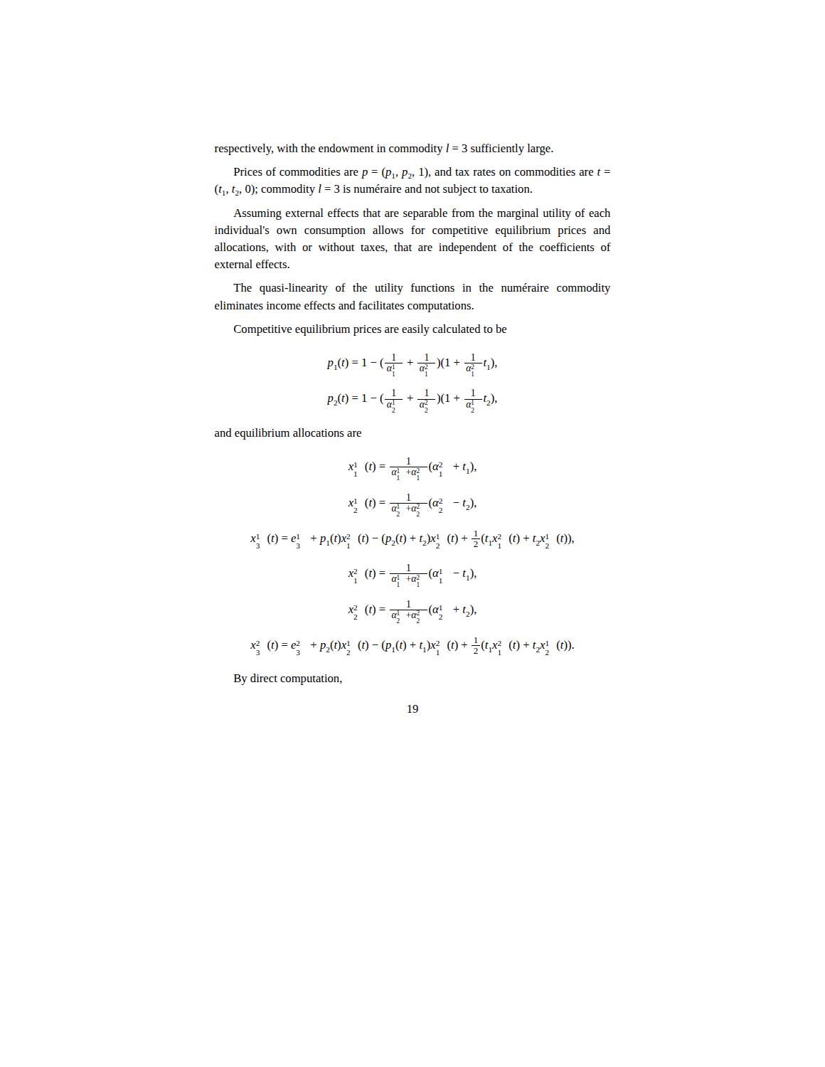respectively, with the endowment in commodity l = 3 sufficiently large.
Prices of commodities are p = (p1, p2, 1), and tax rates on commodities are t = (t1, t2, 0); commodity l = 3 is numéraire and not subject to taxation.
Assuming external effects that are separable from the marginal utility of each individual's own consumption allows for competitive equilibrium prices and allocations, with or without taxes, that are independent of the coefficients of external effects.
The quasi-linearity of the utility functions in the numéraire commodity eliminates income effects and facilitates computations.
Competitive equilibrium prices are easily calculated to be
p1(t) = 1 − (1 α 11 + 1 α 21)(1 + 1 α 21 t1),
p2(t) = 1 − (1 α 12 + 1 α 22)(1 + 1 α 12 t2),
and equilibrium allocations are
x 11(t) = 1 α 11+α 21(α 21 + t1),
x 12(t) = 1 α 12+α 22(α 22 − t2),
x 13(t) = e 13 + p1(t)x 21(t) − (p2(t) + t2)x 12(t) + 12(t1x 21(t) + t2x 12(t)),
x 21(t) = 1 α 11+α 21(α 11 − t1),
x 22(t) = 1 α 12+α 22(α 12 + t2),
x 23(t) = e 23 + p2(t)x 12(t) − (p1(t) + t1)x 21(t) + 12(t1x 21(t) + t2x 12(t)).
By direct computation,
19